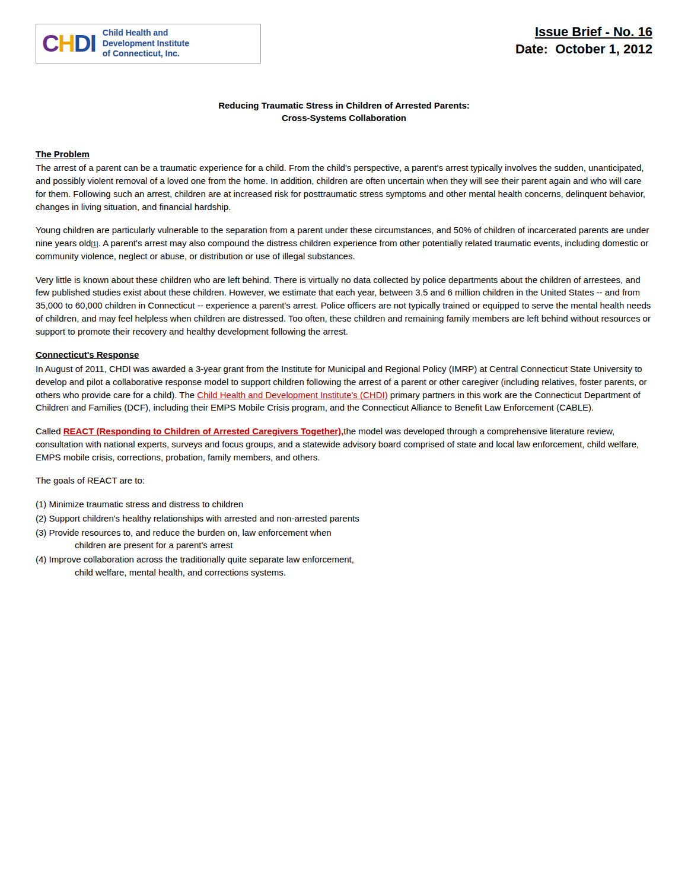CHDI
Child Health and
Development Institute
of Connecticut, Inc.
Issue Brief - No. 16
Date: October 1, 2012
Reducing Traumatic Stress in Children of Arrested Parents:
Cross-Systems Collaboration
The Problem
The arrest of a parent can be a traumatic experience for a child. From the child's perspective, a parent's arrest typically involves the sudden, unanticipated, and possibly violent removal of a loved one from the home. In addition, children are often uncertain when they will see their parent again and who will care for them. Following such an arrest, children are at increased risk for posttraumatic stress symptoms and other mental health concerns, delinquent behavior, changes in living situation, and financial hardship.
Young children are particularly vulnerable to the separation from a parent under these circumstances, and 50% of children of incarcerated parents are under nine years old[1]. A parent's arrest may also compound the distress children experience from other potentially related traumatic events, including domestic or community violence, neglect or abuse, or distribution or use of illegal substances.
Very little is known about these children who are left behind. There is virtually no data collected by police departments about the children of arrestees, and few published studies exist about these children. However, we estimate that each year, between 3.5 and 6 million children in the United States -- and from 35,000 to 60,000 children in Connecticut -- experience a parent's arrest. Police officers are not typically trained or equipped to serve the mental health needs of children, and may feel helpless when children are distressed. Too often, these children and remaining family members are left behind without resources or support to promote their recovery and healthy development following the arrest.
Connecticut's Response
In August of 2011, CHDI was awarded a 3-year grant from the Institute for Municipal and Regional Policy (IMRP) at Central Connecticut State University to develop and pilot a collaborative response model to support children following the arrest of a parent or other caregiver (including relatives, foster parents, or others who provide care for a child). The Child Health and Development Institute's (CHDI) primary partners in this work are the Connecticut Department of Children and Families (DCF), including their EMPS Mobile Crisis program, and the Connecticut Alliance to Benefit Law Enforcement (CABLE).
Called REACT (Responding to Children of Arrested Caregivers Together), the model was developed through a comprehensive literature review, consultation with national experts, surveys and focus groups, and a statewide advisory board comprised of state and local law enforcement, child welfare, EMPS mobile crisis, corrections, probation, family members, and others.
The goals of REACT are to:
(1) Minimize traumatic stress and distress to children
(2) Support children's healthy relationships with arrested and non-arrested parents
(3) Provide resources to, and reduce the burden on, law enforcement when children are present for a parent's arrest
(4) Improve collaboration across the traditionally quite separate law enforcement, child welfare, mental health, and corrections systems.